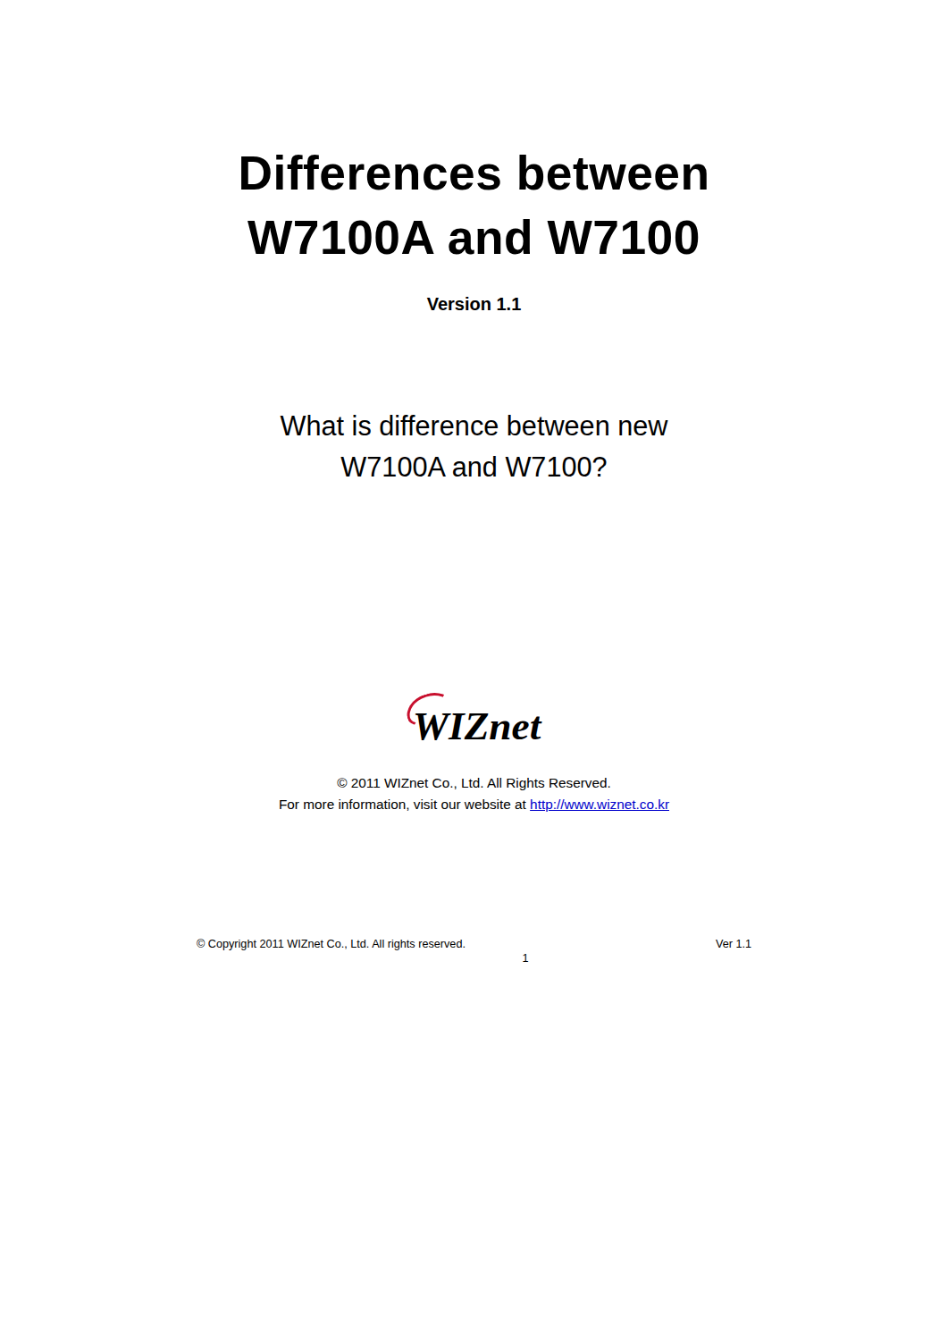Differences between
W7100A and W7100
Version 1.1
What is difference between new
W7100A and W7100?
WIZnet
© 2011 WIZnet Co., Ltd. All Rights Reserved.
For more information, visit our website at http://www.wiznet.co.kr
© Copyright 2011 WIZnet Co., Ltd. All rights reserved. Ver 1.1
1